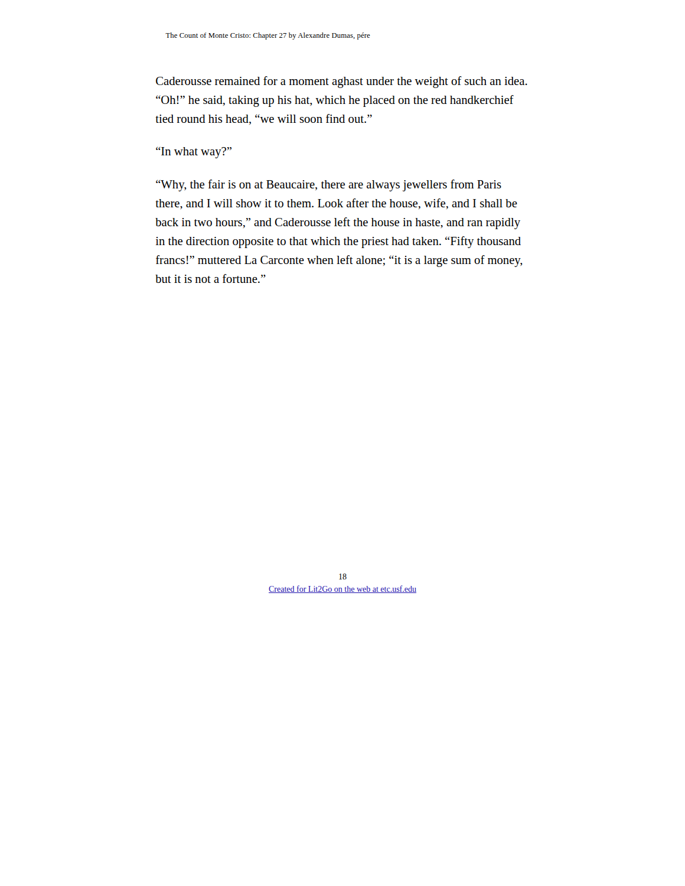The Count of Monte Cristo: Chapter 27 by Alexandre Dumas, pére
Caderousse remained for a moment aghast under the weight of such an idea. “Oh!” he said, taking up his hat, which he placed on the red handkerchief tied round his head, “we will soon find out.”
“In what way?”
“Why, the fair is on at Beaucaire, there are always jewellers from Paris there, and I will show it to them. Look after the house, wife, and I shall be back in two hours,” and Caderousse left the house in haste, and ran rapidly in the direction opposite to that which the priest had taken. “Fifty thousand francs!” muttered La Carconte when left alone; “it is a large sum of money, but it is not a fortune.”
18
Created for Lit2Go on the web at etc.usf.edu